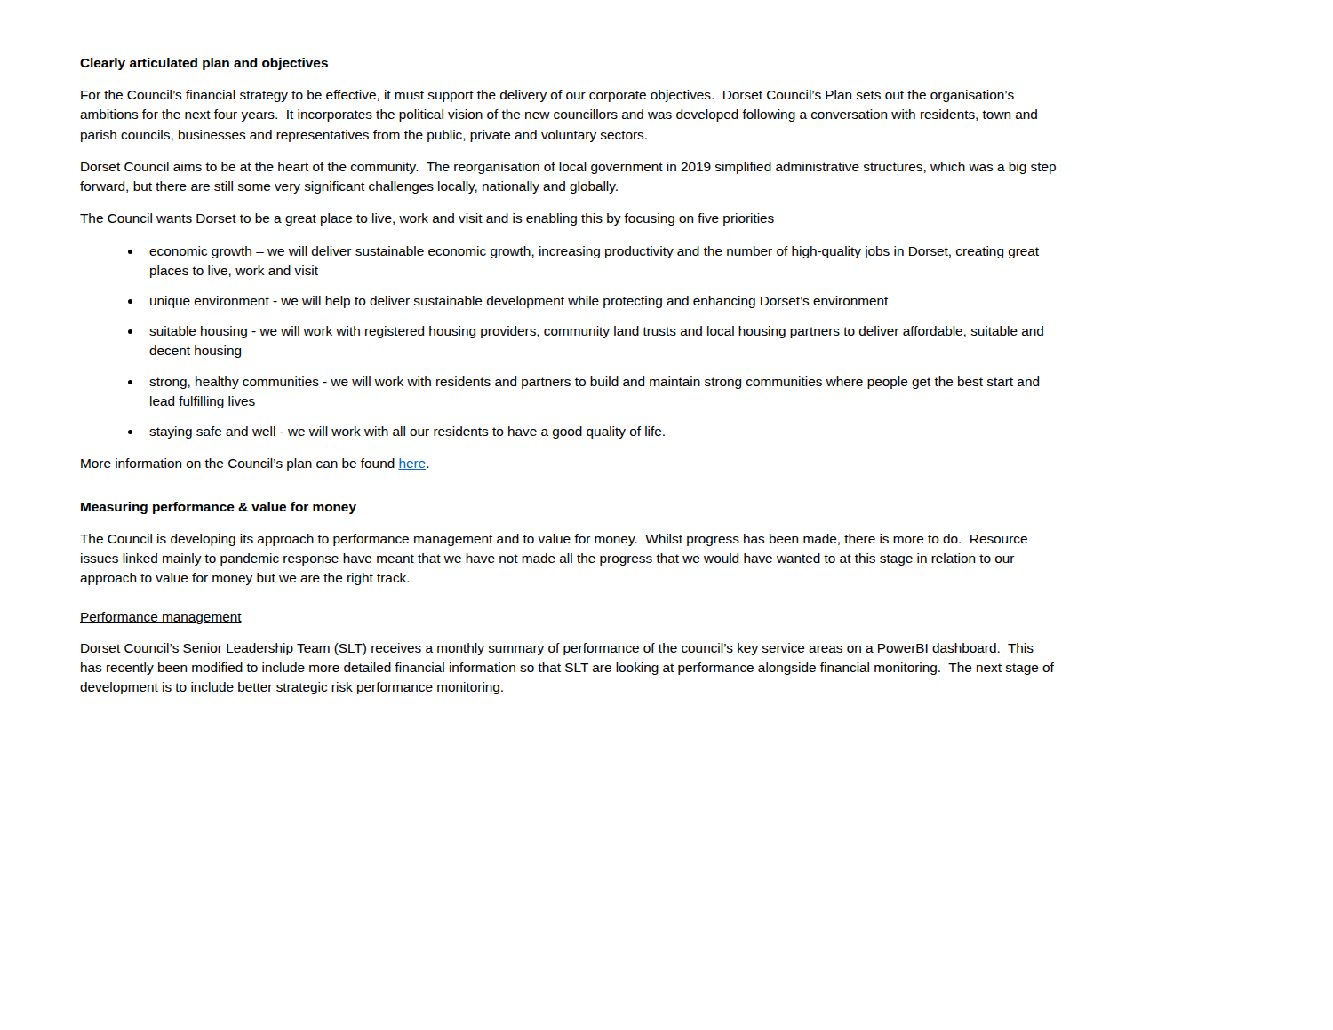Clearly articulated plan and objectives
For the Council’s financial strategy to be effective, it must support the delivery of our corporate objectives. Dorset Council’s Plan sets out the organisation’s ambitions for the next four years. It incorporates the political vision of the new councillors and was developed following a conversation with residents, town and parish councils, businesses and representatives from the public, private and voluntary sectors.
Dorset Council aims to be at the heart of the community. The reorganisation of local government in 2019 simplified administrative structures, which was a big step forward, but there are still some very significant challenges locally, nationally and globally.
The Council wants Dorset to be a great place to live, work and visit and is enabling this by focusing on five priorities
economic growth – we will deliver sustainable economic growth, increasing productivity and the number of high-quality jobs in Dorset, creating great places to live, work and visit
unique environment - we will help to deliver sustainable development while protecting and enhancing Dorset’s environment
suitable housing - we will work with registered housing providers, community land trusts and local housing partners to deliver affordable, suitable and decent housing
strong, healthy communities - we will work with residents and partners to build and maintain strong communities where people get the best start and lead fulfilling lives
staying safe and well - we will work with all our residents to have a good quality of life.
More information on the Council’s plan can be found here.
Measuring performance & value for money
The Council is developing its approach to performance management and to value for money. Whilst progress has been made, there is more to do. Resource issues linked mainly to pandemic response have meant that we have not made all the progress that we would have wanted to at this stage in relation to our approach to value for money but we are the right track.
Performance management
Dorset Council’s Senior Leadership Team (SLT) receives a monthly summary of performance of the council’s key service areas on a PowerBI dashboard. This has recently been modified to include more detailed financial information so that SLT are looking at performance alongside financial monitoring. The next stage of development is to include better strategic risk performance monitoring.